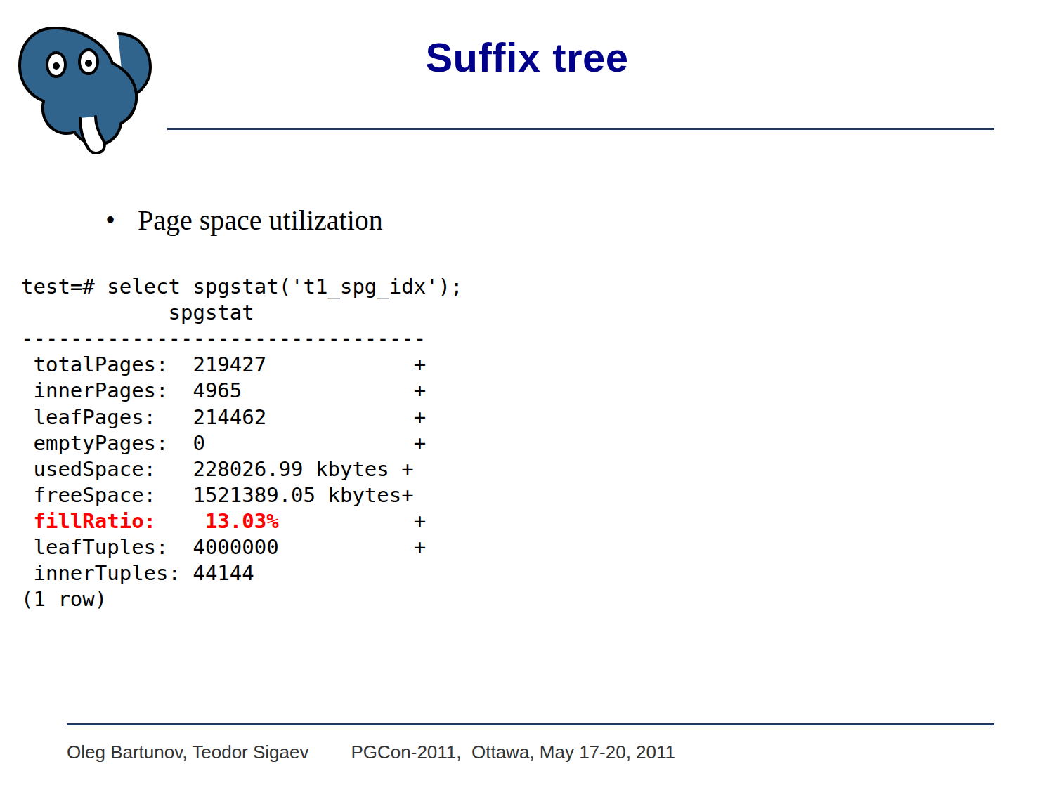Suffix tree
•Page space utilization
test=# select spgstat('t1_spg_idx');
            spgstat
---------------------------------
 totalPages:  219427            +
 innerPages:  4965              +
 leafPages:   214462            +
 emptyPages:  0                 +
 usedSpace:   228026.99 kbytes +
 freeSpace:   1521389.05 kbytes+
 fillRatio:    13.03%           +
 leafTuples:  4000000           +
 innerTuples: 44144
(1 row)
Oleg Bartunov, Teodor Sigaev PGCon-2011, Ottawa, May 17-20, 2011